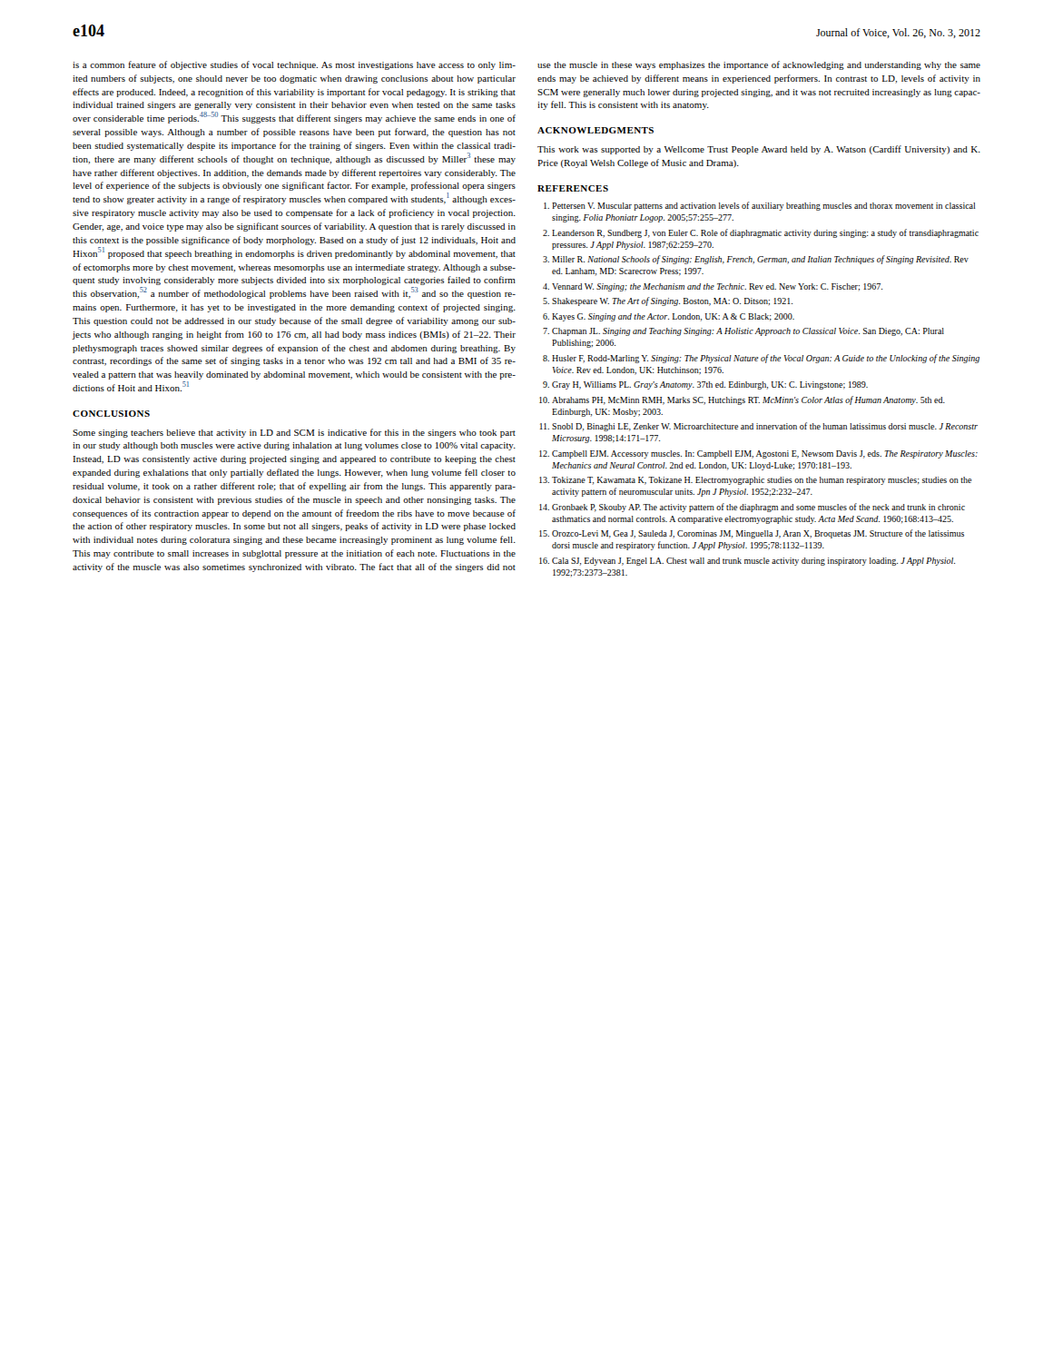e104
Journal of Voice, Vol. 26, No. 3, 2012
is a common feature of objective studies of vocal technique. As most investigations have access to only limited numbers of subjects, one should never be too dogmatic when drawing conclusions about how particular effects are produced. Indeed, a recognition of this variability is important for vocal pedagogy. It is striking that individual trained singers are generally very consistent in their behavior even when tested on the same tasks over considerable time periods.48–50 This suggests that different singers may achieve the same ends in one of several possible ways. Although a number of possible reasons have been put forward, the question has not been studied systematically despite its importance for the training of singers. Even within the classical tradition, there are many different schools of thought on technique, although as discussed by Miller3 these may have rather different objectives. In addition, the demands made by different repertoires vary considerably. The level of experience of the subjects is obviously one significant factor. For example, professional opera singers tend to show greater activity in a range of respiratory muscles when compared with students,1 although excessive respiratory muscle activity may also be used to compensate for a lack of proficiency in vocal projection. Gender, age, and voice type may also be significant sources of variability. A question that is rarely discussed in this context is the possible significance of body morphology. Based on a study of just 12 individuals, Hoit and Hixon51 proposed that speech breathing in endomorphs is driven predominantly by abdominal movement, that of ectomorphs more by chest movement, whereas mesomorphs use an intermediate strategy. Although a subsequent study involving considerably more subjects divided into six morphological categories failed to confirm this observation,52 a number of methodological problems have been raised with it,53 and so the question remains open. Furthermore, it has yet to be investigated in the more demanding context of projected singing. This question could not be addressed in our study because of the small degree of variability among our subjects who although ranging in height from 160 to 176 cm, all had body mass indices (BMIs) of 21–22. Their plethysmograph traces showed similar degrees of expansion of the chest and abdomen during breathing. By contrast, recordings of the same set of singing tasks in a tenor who was 192 cm tall and had a BMI of 35 revealed a pattern that was heavily dominated by abdominal movement, which would be consistent with the predictions of Hoit and Hixon.51
Conclusions
Some singing teachers believe that activity in LD and SCM is indicative for this in the singers who took part in our study although both muscles were active during inhalation at lung volumes close to 100% vital capacity. Instead, LD was consistently active during projected singing and appeared to contribute to keeping the chest expanded during exhalations that only partially deflated the lungs. However, when lung volume fell closer to residual volume, it took on a rather different role; that of expelling air from the lungs. This apparently paradoxical behavior is consistent with previous studies of the muscle in speech and other nonsinging tasks. The consequences of its contraction appear to depend on the amount of freedom the ribs have to move because of the action of other respiratory muscles. In some but not all singers, peaks of activity in LD were phase locked with individual notes during coloratura singing and these became increasingly prominent as lung volume fell. This may contribute to small increases in subglottal pressure at the initiation of each note. Fluctuations in the activity of the muscle was also sometimes synchronized with vibrato. The fact that all of the singers did not use the muscle in these ways emphasizes the importance of acknowledging and understanding why the same ends may be achieved by different means in experienced performers. In contrast to LD, levels of activity in SCM were generally much lower during projected singing, and it was not recruited increasingly as lung capacity fell. This is consistent with its anatomy.
Acknowledgments
This work was supported by a Wellcome Trust People Award held by A. Watson (Cardiff University) and K. Price (Royal Welsh College of Music and Drama).
References
Pettersen V. Muscular patterns and activation levels of auxiliary breathing muscles and thorax movement in classical singing. Folia Phoniatr Logop. 2005;57:255–277.
Leanderson R, Sundberg J, von Euler C. Role of diaphragmatic activity during singing: a study of transdiaphragmatic pressures. J Appl Physiol. 1987;62:259–270.
Miller R. National Schools of Singing: English, French, German, and Italian Techniques of Singing Revisited. Rev ed. Lanham, MD: Scarecrow Press; 1997.
Vennard W. Singing; the Mechanism and the Technic. Rev ed. New York: C. Fischer; 1967.
Shakespeare W. The Art of Singing. Boston, MA: O. Ditson; 1921.
Kayes G. Singing and the Actor. London, UK: A & C Black; 2000.
Chapman JL. Singing and Teaching Singing: A Holistic Approach to Classical Voice. San Diego, CA: Plural Publishing; 2006.
Husler F, Rodd-Marling Y. Singing: The Physical Nature of the Vocal Organ: A Guide to the Unlocking of the Singing Voice. Rev ed. London, UK: Hutchinson; 1976.
Gray H, Williams PL. Gray's Anatomy. 37th ed. Edinburgh, UK: C. Livingstone; 1989.
Abrahams PH, McMinn RMH, Marks SC, Hutchings RT. McMinn's Color Atlas of Human Anatomy. 5th ed. Edinburgh, UK: Mosby; 2003.
Snobl D, Binaghi LE, Zenker W. Microarchitecture and innervation of the human latissimus dorsi muscle. J Reconstr Microsurg. 1998;14:171–177.
Campbell EJM. Accessory muscles. In: Campbell EJM, Agostoni E, Newsom Davis J, eds. The Respiratory Muscles: Mechanics and Neural Control. 2nd ed. London, UK: Lloyd-Luke; 1970:181–193.
Tokizane T, Kawamata K, Tokizane H. Electromyographic studies on the human respiratory muscles; studies on the activity pattern of neuromuscular units. Jpn J Physiol. 1952;2:232–247.
Gronbaek P, Skouby AP. The activity pattern of the diaphragm and some muscles of the neck and trunk in chronic asthmatics and normal controls. A comparative electromyographic study. Acta Med Scand. 1960;168:413–425.
Orozco-Levi M, Gea J, Sauleda J, Corominas JM, Minguella J, Aran X, Broquetas JM. Structure of the latissimus dorsi muscle and respiratory function. J Appl Physiol. 1995;78:1132–1139.
Cala SJ, Edyvean J, Engel LA. Chest wall and trunk muscle activity during inspiratory loading. J Appl Physiol. 1992;73:2373–2381.